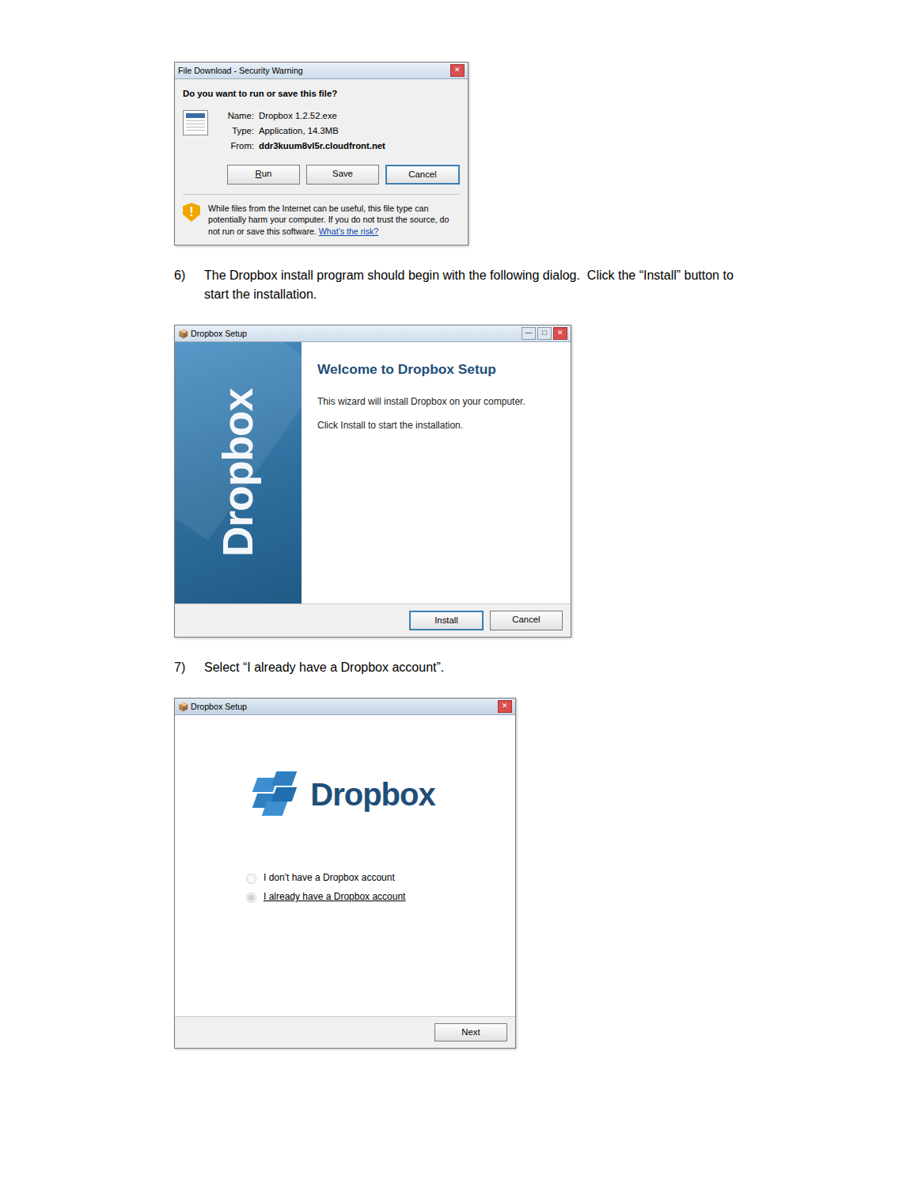File Download - Security Warning
✕
Do you want to run or save this file?
| Name: | Dropbox 1.2.52.exe |
| Type: | Application, 14.3MB |
| From: | ddr3kuum8vl5r.cloudfront.net |
Run
Save
Cancel
While files from the Internet can be useful, this file type can potentially harm your computer. If you do not trust the source, do not run or save this software. What's the risk?
6)
The Dropbox install program should begin with the following dialog. Click the “Install” button to start the installation.
📦 Dropbox Setup
—
□
✕
Dropbox
Welcome to Dropbox Setup
This wizard will install Dropbox on your computer.
Click Install to start the installation.
Install
Cancel
7)
Select “I already have a Dropbox account”.
📦 Dropbox Setup
✕
Dropbox
I don't have a Dropbox account I already have a Dropbox account
Next